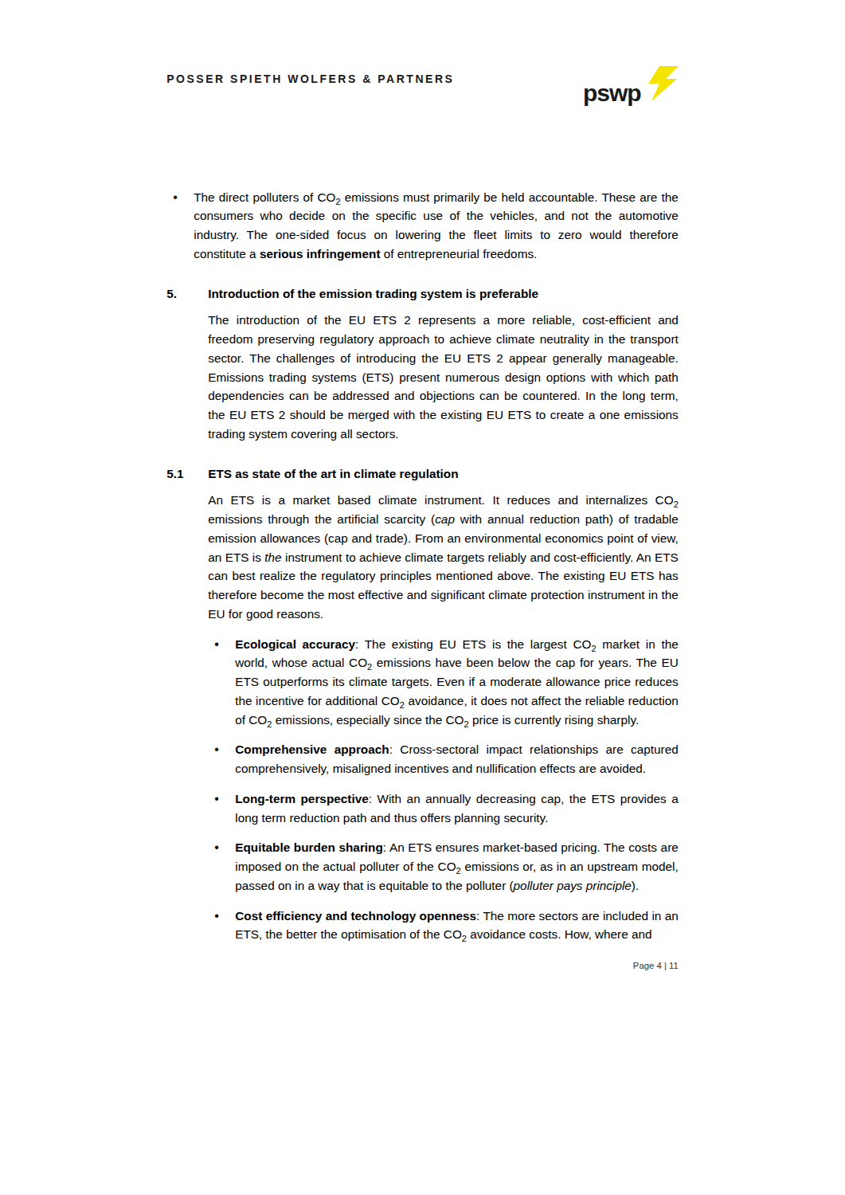POSSER SPIETH WOLFERS & PARTNERS
pswp
The direct polluters of CO2 emissions must primarily be held accountable. These are the consumers who decide on the specific use of the vehicles, and not the automotive industry. The one-sided focus on lowering the fleet limits to zero would therefore constitute a serious infringement of entrepreneurial freedoms.
5.
Introduction of the emission trading system is preferable
The introduction of the EU ETS 2 represents a more reliable, cost-efficient and freedom preserving regulatory approach to achieve climate neutrality in the transport sector. The challenges of introducing the EU ETS 2 appear generally manageable. Emissions trading systems (ETS) present numerous design options with which path dependencies can be addressed and objections can be countered. In the long term, the EU ETS 2 should be merged with the existing EU ETS to create a one emissions trading system covering all sectors.
5.1
ETS as state of the art in climate regulation
An ETS is a market based climate instrument. It reduces and internalizes CO2 emissions through the artificial scarcity (cap with annual reduction path) of tradable emission allowances (cap and trade). From an environmental economics point of view, an ETS is the instrument to achieve climate targets reliably and cost-efficiently. An ETS can best realize the regulatory principles mentioned above. The existing EU ETS has therefore become the most effective and significant climate protection instrument in the EU for good reasons.
Ecological accuracy: The existing EU ETS is the largest CO2 market in the world, whose actual CO2 emissions have been below the cap for years. The EU ETS outperforms its climate targets. Even if a moderate allowance price reduces the incentive for additional CO2 avoidance, it does not affect the reliable reduction of CO2 emissions, especially since the CO2 price is currently rising sharply.
Comprehensive approach: Cross-sectoral impact relationships are captured comprehensively, misaligned incentives and nullification effects are avoided.
Long-term perspective: With an annually decreasing cap, the ETS provides a long term reduction path and thus offers planning security.
Equitable burden sharing: An ETS ensures market-based pricing. The costs are imposed on the actual polluter of the CO2 emissions or, as in an upstream model, passed on in a way that is equitable to the polluter (polluter pays principle).
Cost efficiency and technology openness: The more sectors are included in an ETS, the better the optimisation of the CO2 avoidance costs. How, where and
Page 4 | 11